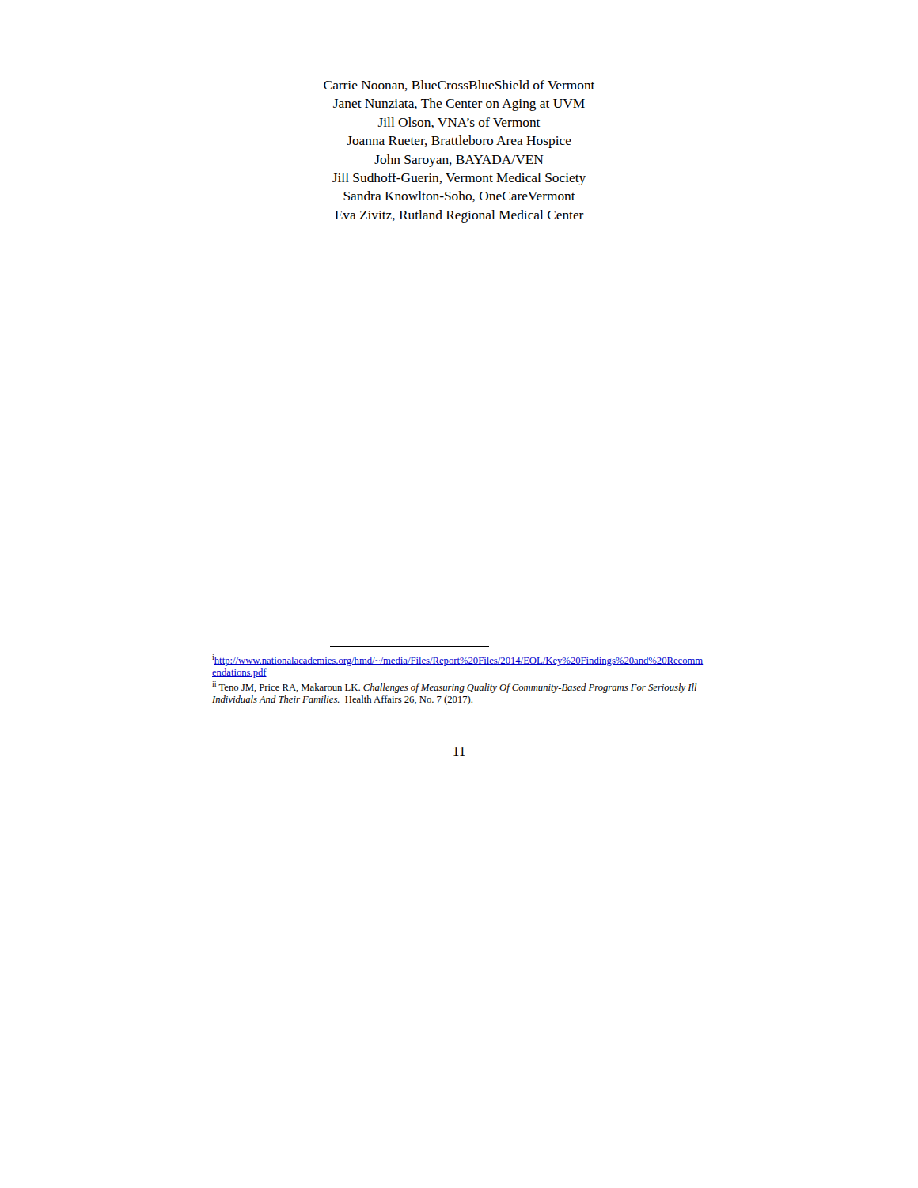Carrie Noonan, BlueCrossBlueShield of Vermont
Janet Nunziata, The Center on Aging at UVM
Jill Olson, VNA’s of Vermont
Joanna Rueter, Brattleboro Area Hospice
John Saroyan, BAYADA/VEN
Jill Sudhoff-Guerin, Vermont Medical Society
Sandra Knowlton-Soho, OneCareVermont
Eva Zivitz, Rutland Regional Medical Center
ihttp://www.nationalacademies.org/hmd/~/media/Files/Report%20Files/2014/EOL/Key%20Findings%20and%20Recommendations.pdf
ii Teno JM, Price RA, Makaroun LK. Challenges of Measuring Quality Of Community-Based Programs For Seriously Ill Individuals And Their Families. Health Affairs 26, No. 7 (2017).
11